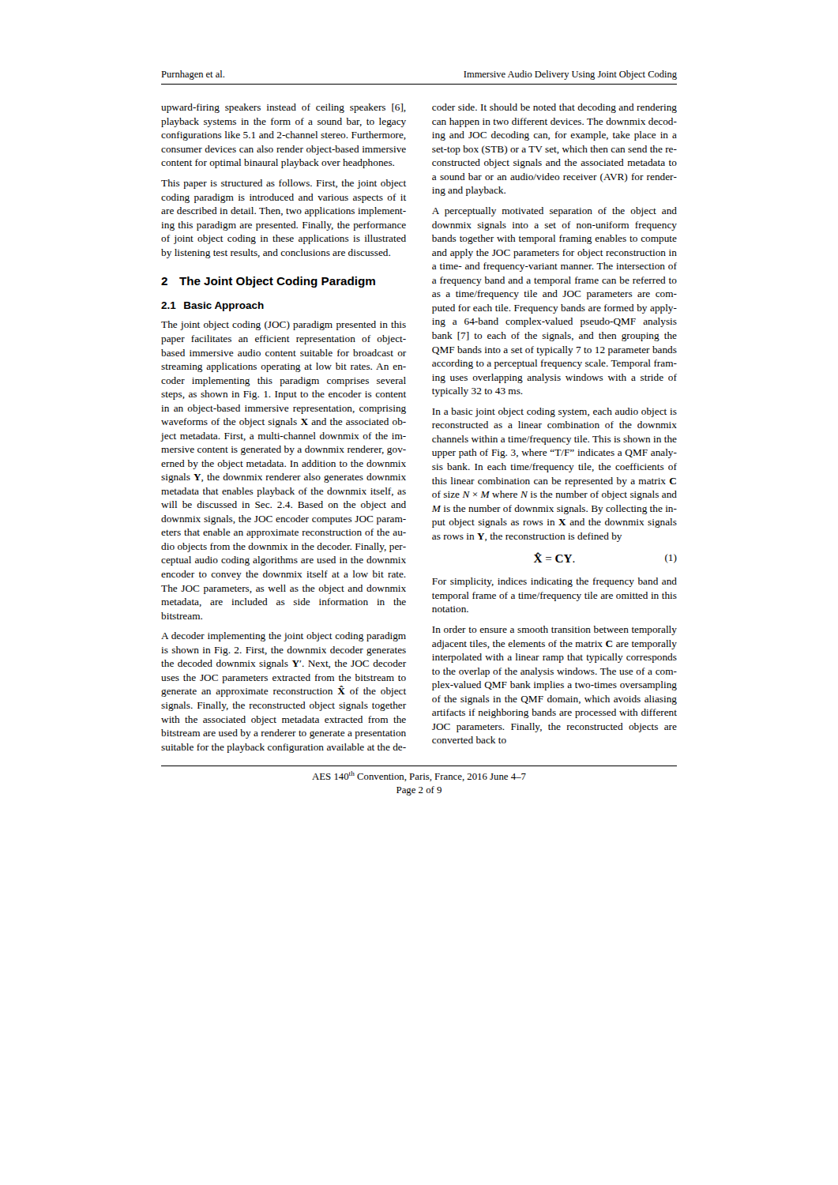Purnhagen et al.
Immersive Audio Delivery Using Joint Object Coding
upward-firing speakers instead of ceiling speakers [6], playback systems in the form of a sound bar, to legacy configurations like 5.1 and 2-channel stereo. Furthermore, consumer devices can also render object-based immersive content for optimal binaural playback over headphones.
This paper is structured as follows. First, the joint object coding paradigm is introduced and various aspects of it are described in detail. Then, two applications implementing this paradigm are presented. Finally, the performance of joint object coding in these applications is illustrated by listening test results, and conclusions are discussed.
2 The Joint Object Coding Paradigm
2.1 Basic Approach
The joint object coding (JOC) paradigm presented in this paper facilitates an efficient representation of object-based immersive audio content suitable for broadcast or streaming applications operating at low bit rates. An encoder implementing this paradigm comprises several steps, as shown in Fig. 1. Input to the encoder is content in an object-based immersive representation, comprising waveforms of the object signals X and the associated object metadata. First, a multi-channel downmix of the immersive content is generated by a downmix renderer, governed by the object metadata. In addition to the downmix signals Y, the downmix renderer also generates downmix metadata that enables playback of the downmix itself, as will be discussed in Sec. 2.4. Based on the object and downmix signals, the JOC encoder computes JOC parameters that enable an approximate reconstruction of the audio objects from the downmix in the decoder. Finally, perceptual audio coding algorithms are used in the downmix encoder to convey the downmix itself at a low bit rate. The JOC parameters, as well as the object and downmix metadata, are included as side information in the bitstream.
A decoder implementing the joint object coding paradigm is shown in Fig. 2. First, the downmix decoder generates the decoded downmix signals Y′. Next, the JOC decoder uses the JOC parameters extracted from the bitstream to generate an approximate reconstruction X̂ of the object signals. Finally, the reconstructed object signals together with the associated object metadata extracted from the bitstream are used by a renderer to generate a presentation suitable for the playback configuration available at the decoder side. It should be noted that decoding and rendering can happen in two different devices. The downmix decoding and JOC decoding can, for example, take place in a set-top box (STB) or a TV set, which then can send the reconstructed object signals and the associated metadata to a sound bar or an audio/video receiver (AVR) for rendering and playback.
A perceptually motivated separation of the object and downmix signals into a set of non-uniform frequency bands together with temporal framing enables to compute and apply the JOC parameters for object reconstruction in a time- and frequency-variant manner. The intersection of a frequency band and a temporal frame can be referred to as a time/frequency tile and JOC parameters are computed for each tile. Frequency bands are formed by applying a 64-band complex-valued pseudo-QMF analysis bank [7] to each of the signals, and then grouping the QMF bands into a set of typically 7 to 12 parameter bands according to a perceptual frequency scale. Temporal framing uses overlapping analysis windows with a stride of typically 32 to 43 ms.
In a basic joint object coding system, each audio object is reconstructed as a linear combination of the downmix channels within a time/frequency tile. This is shown in the upper path of Fig. 3, where “T/F” indicates a QMF analysis bank. In each time/frequency tile, the coefficients of this linear combination can be represented by a matrix C of size N × M where N is the number of object signals and M is the number of downmix signals. By collecting the input object signals as rows in X and the downmix signals as rows in Y, the reconstruction is defined by
X̂ = CY. (1)
For simplicity, indices indicating the frequency band and temporal frame of a time/frequency tile are omitted in this notation.
In order to ensure a smooth transition between temporally adjacent tiles, the elements of the matrix C are temporally interpolated with a linear ramp that typically corresponds to the overlap of the analysis windows. The use of a complex-valued QMF bank implies a two-times oversampling of the signals in the QMF domain, which avoids aliasing artifacts if neighboring bands are processed with different JOC parameters. Finally, the reconstructed objects are converted back to
AES 140th Convention, Paris, France, 2016 June 4–7
Page 2 of 9